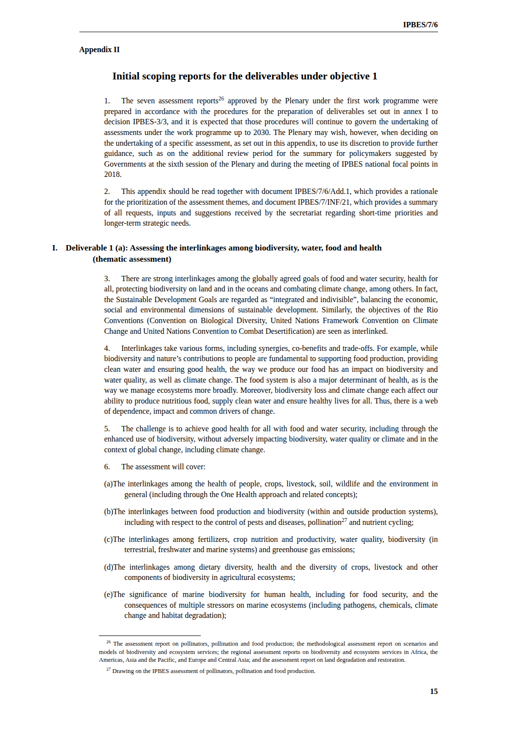IPBES/7/6
Appendix II
Initial scoping reports for the deliverables under objective 1
1. The seven assessment reports26 approved by the Plenary under the first work programme were prepared in accordance with the procedures for the preparation of deliverables set out in annex I to decision IPBES-3/3, and it is expected that those procedures will continue to govern the undertaking of assessments under the work programme up to 2030. The Plenary may wish, however, when deciding on the undertaking of a specific assessment, as set out in this appendix, to use its discretion to provide further guidance, such as on the additional review period for the summary for policymakers suggested by Governments at the sixth session of the Plenary and during the meeting of IPBES national focal points in 2018.
2. This appendix should be read together with document IPBES/7/6/Add.1, which provides a rationale for the prioritization of the assessment themes, and document IPBES/7/INF/21, which provides a summary of all requests, inputs and suggestions received by the secretariat regarding short-time priorities and longer-term strategic needs.
I. Deliverable 1 (a): Assessing the interlinkages among biodiversity, water, food and health (thematic assessment)
3. There are strong interlinkages among the globally agreed goals of food and water security, health for all, protecting biodiversity on land and in the oceans and combating climate change, among others. In fact, the Sustainable Development Goals are regarded as “integrated and indivisible”, balancing the economic, social and environmental dimensions of sustainable development. Similarly, the objectives of the Rio Conventions (Convention on Biological Diversity, United Nations Framework Convention on Climate Change and United Nations Convention to Combat Desertification) are seen as interlinked.
4. Interlinkages take various forms, including synergies, co-benefits and trade-offs. For example, while biodiversity and nature’s contributions to people are fundamental to supporting food production, providing clean water and ensuring good health, the way we produce our food has an impact on biodiversity and water quality, as well as climate change. The food system is also a major determinant of health, as is the way we manage ecosystems more broadly. Moreover, biodiversity loss and climate change each affect our ability to produce nutritious food, supply clean water and ensure healthy lives for all. Thus, there is a web of dependence, impact and common drivers of change.
5. The challenge is to achieve good health for all with food and water security, including through the enhanced use of biodiversity, without adversely impacting biodiversity, water quality or climate and in the context of global change, including climate change.
6. The assessment will cover:
(a) The interlinkages among the health of people, crops, livestock, soil, wildlife and the environment in general (including through the One Health approach and related concepts);
(b) The interlinkages between food production and biodiversity (within and outside production systems), including with respect to the control of pests and diseases, pollination27 and nutrient cycling;
(c) The interlinkages among fertilizers, crop nutrition and productivity, water quality, biodiversity (in terrestrial, freshwater and marine systems) and greenhouse gas emissions;
(d) The interlinkages among dietary diversity, health and the diversity of crops, livestock and other components of biodiversity in agricultural ecosystems;
(e) The significance of marine biodiversity for human health, including for food security, and the consequences of multiple stressors on marine ecosystems (including pathogens, chemicals, climate change and habitat degradation);
26 The assessment report on pollinators, pollination and food production; the methodological assessment report on scenarios and models of biodiversity and ecosystem services; the regional assessment reports on biodiversity and ecosystem services in Africa, the Americas, Asia and the Pacific, and Europe and Central Asia; and the assessment report on land degradation and restoration.
27 Drawing on the IPBES assessment of pollinators, pollination and food production.
15